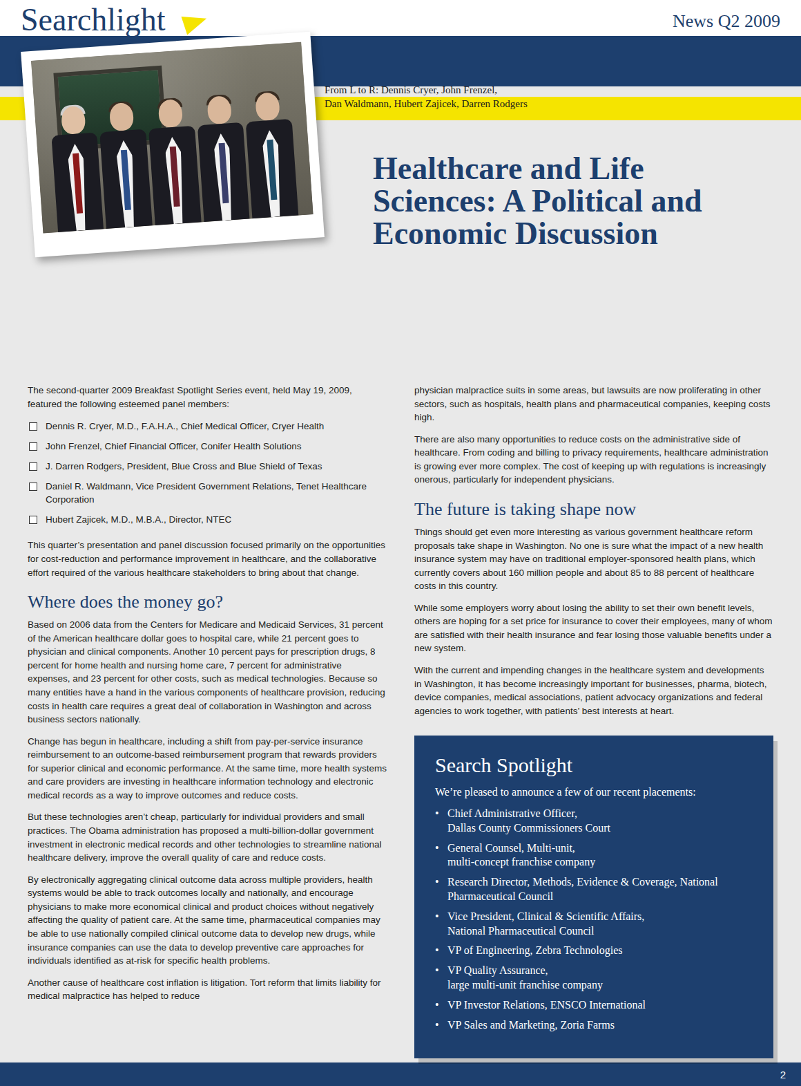Searchlight
News Q2 2009
From L to R: Dennis Cryer, John Frenzel,
Dan Waldmann, Hubert Zajicek, Darren Rodgers
Healthcare and Life
Sciences: A Political and
Economic Discussion
The second-quarter 2009 Breakfast Spotlight Series event, held May 19, 2009, featured the following esteemed panel members:
Dennis R. Cryer, M.D., F.A.H.A., Chief Medical Officer, Cryer Health
John Frenzel, Chief Financial Officer, Conifer Health Solutions
J. Darren Rodgers, President, Blue Cross and Blue Shield of Texas
Daniel R. Waldmann, Vice President Government Relations, Tenet Healthcare Corporation
Hubert Zajicek, M.D., M.B.A., Director, NTEC
This quarter’s presentation and panel discussion focused primarily on the opportunities for cost-reduction and performance improvement in healthcare, and the collaborative effort required of the various healthcare stakeholders to bring about that change.
Where does the money go?
Based on 2006 data from the Centers for Medicare and Medicaid Services, 31 percent of the American healthcare dollar goes to hospital care, while 21 percent goes to physician and clinical components. Another 10 percent pays for prescription drugs, 8 percent for home health and nursing home care, 7 percent for administrative expenses, and 23 percent for other costs, such as medical technologies. Because so many entities have a hand in the various components of healthcare provision, reducing costs in health care requires a great deal of collaboration in Washington and across business sectors nationally.
Change has begun in healthcare, including a shift from pay-per-service insurance reimbursement to an outcome-based reimbursement program that rewards providers for superior clinical and economic performance. At the same time, more health systems and care providers are investing in healthcare information technology and electronic medical records as a way to improve outcomes and reduce costs.
But these technologies aren’t cheap, particularly for individual providers and small practices. The Obama administration has proposed a multi-billion-dollar government investment in electronic medical records and other technologies to streamline national healthcare delivery, improve the overall quality of care and reduce costs.
By electronically aggregating clinical outcome data across multiple providers, health systems would be able to track outcomes locally and nationally, and encourage physicians to make more economical clinical and product choices without negatively affecting the quality of patient care. At the same time, pharmaceutical companies may be able to use nationally compiled clinical outcome data to develop new drugs, while insurance companies can use the data to develop preventive care approaches for individuals identified as at-risk for specific health problems.
Another cause of healthcare cost inflation is litigation. Tort reform that limits liability for medical malpractice has helped to reduce
physician malpractice suits in some areas, but lawsuits are now proliferating in other sectors, such as hospitals, health plans and pharmaceutical companies, keeping costs high.
There are also many opportunities to reduce costs on the administrative side of healthcare. From coding and billing to privacy requirements, healthcare administration is growing ever more complex. The cost of keeping up with regulations is increasingly onerous, particularly for independent physicians.
The future is taking shape now
Things should get even more interesting as various government healthcare reform proposals take shape in Washington. No one is sure what the impact of a new health insurance system may have on traditional employer-sponsored health plans, which currently covers about 160 million people and about 85 to 88 percent of healthcare costs in this country.
While some employers worry about losing the ability to set their own benefit levels, others are hoping for a set price for insurance to cover their employees, many of whom are satisfied with their health insurance and fear losing those valuable benefits under a new system.
With the current and impending changes in the healthcare system and developments in Washington, it has become increasingly important for businesses, pharma, biotech, device companies, medical associations, patient advocacy organizations and federal agencies to work together, with patients’ best interests at heart.
Search Spotlight
We’re pleased to announce a few of our recent placements:
Chief Administrative Officer,
Dallas County Commissioners Court
General Counsel, Multi-unit,
multi-concept franchise company
Research Director, Methods, Evidence & Coverage, National Pharmaceutical Council
Vice President, Clinical & Scientific Affairs,
National Pharmaceutical Council
VP of Engineering, Zebra Technologies
VP Quality Assurance,
large multi-unit franchise company
VP Investor Relations, ENSCO International
VP Sales and Marketing, Zoria Farms
2